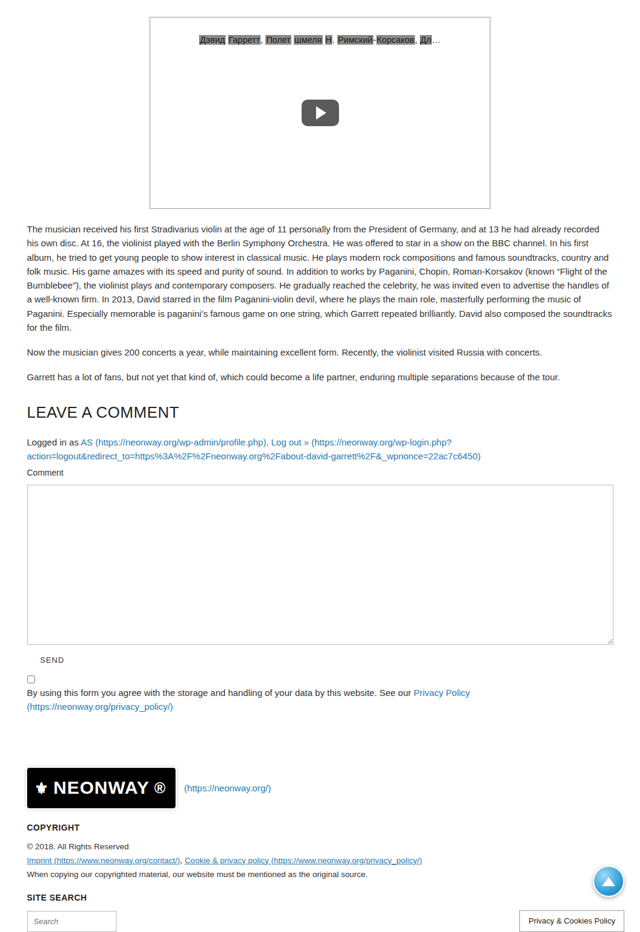Дэвид Гарретт, Полет шмеля Н. Римский-Корсаков, Дл…
The musician received his first Stradivarius violin at the age of 11 personally from the President of Germany, and at 13 he had already recorded his own disc. At 16, the violinist played with the Berlin Symphony Orchestra. He was offered to star in a show on the BBC channel. In his first album, he tried to get young people to show interest in classical music. He plays modern rock compositions and famous soundtracks, country and folk music. His game amazes with its speed and purity of sound. In addition to works by Paganini, Chopin, Roman-Korsakov (known “Flight of the Bumblebee”), the violinist plays and contemporary composers. He gradually reached the celebrity, he was invited even to advertise the handles of a well-known firm. In 2013, David starred in the film Paganini-violin devil, where he plays the main role, masterfully performing the music of Paganini. Especially memorable is paganini’s famous game on one string, which Garrett repeated brilliantly. David also composed the soundtracks for the film.
Now the musician gives 200 concerts a year, while maintaining excellent form. Recently, the violinist visited Russia with concerts.
Garrett has a lot of fans, but not yet that kind of, which could become a life partner, enduring multiple separations because of the tour.
LEAVE A COMMENT
Logged in as AS (https://neonway.org/wp-admin/profile.php). Log out » (https://neonway.org/wp-login.php?action=logout&redirect_to=https%3A%2F%2Fneonway.org%2Fabout-david-garrett%2F&_wpnonce=22ac7c6450)
Comment SEND
By using this form you agree with the storage and handling of your data by this website. See our Privacy Policy (https://neonway.org/privacy_policy/)
⚜NEONWAY® (https://neonway.org/)
COPYRIGHT
© 2018. All Rights Reserved
Imprint (https://www.neonway.org/contact/), Cookie & privacy policy (https://www.neonway.org/privacy_policy/)
When copying our copyrighted material, our website must be mentioned as the original source.
SITE SEARCH
Privacy & Cookies Policy